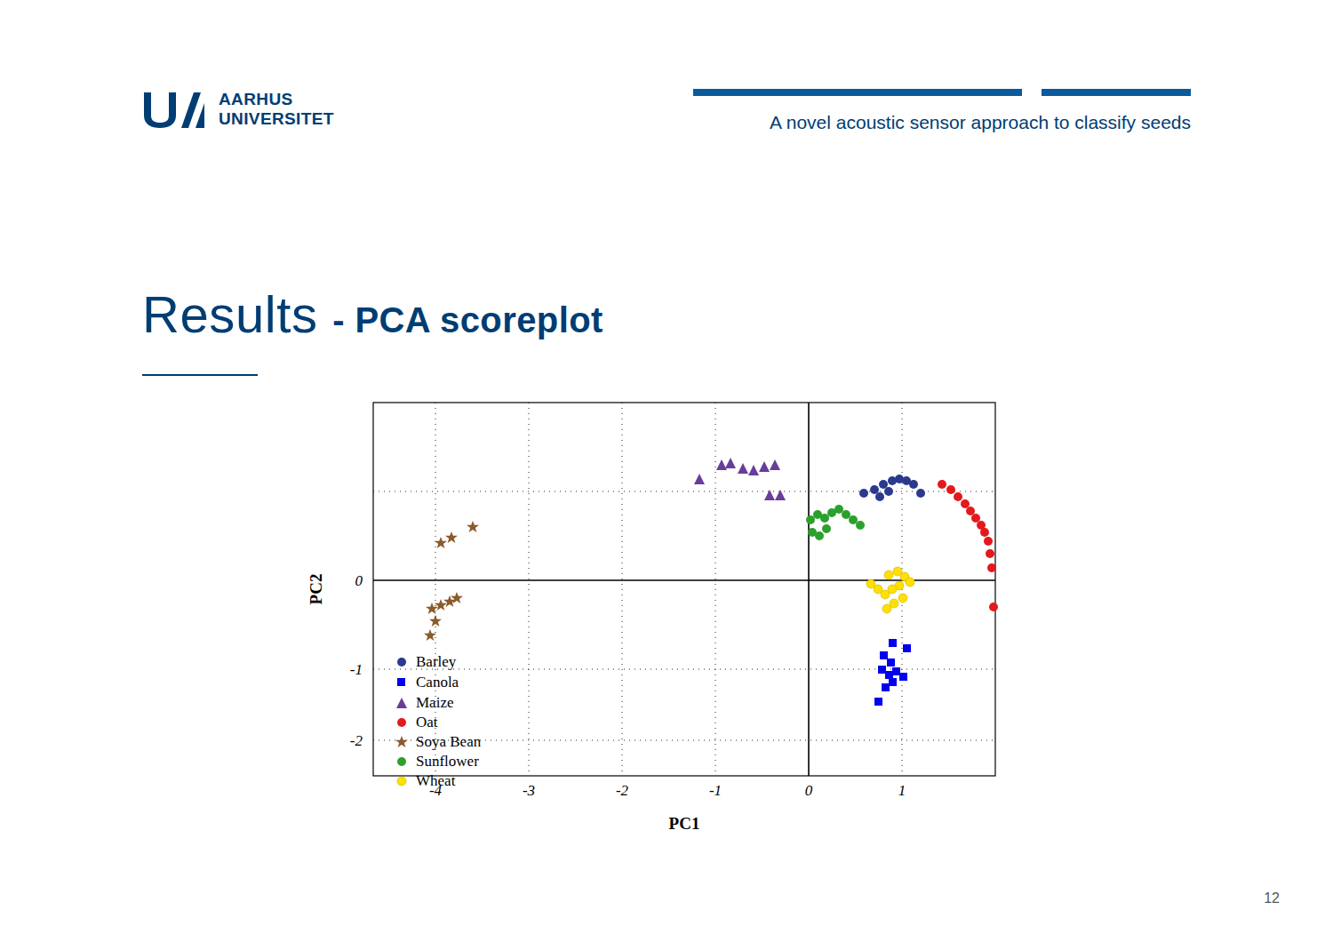AARHUS
UNIVERSITET
A novel acoustic sensor approach to classify seeds
Results - PCA scoreplot
-4 -3 -2 -1 0 1 0 -1 -2 PC1 PC2 Barley Canola Maize Oat Soya Bean Sunflower Wheat
12